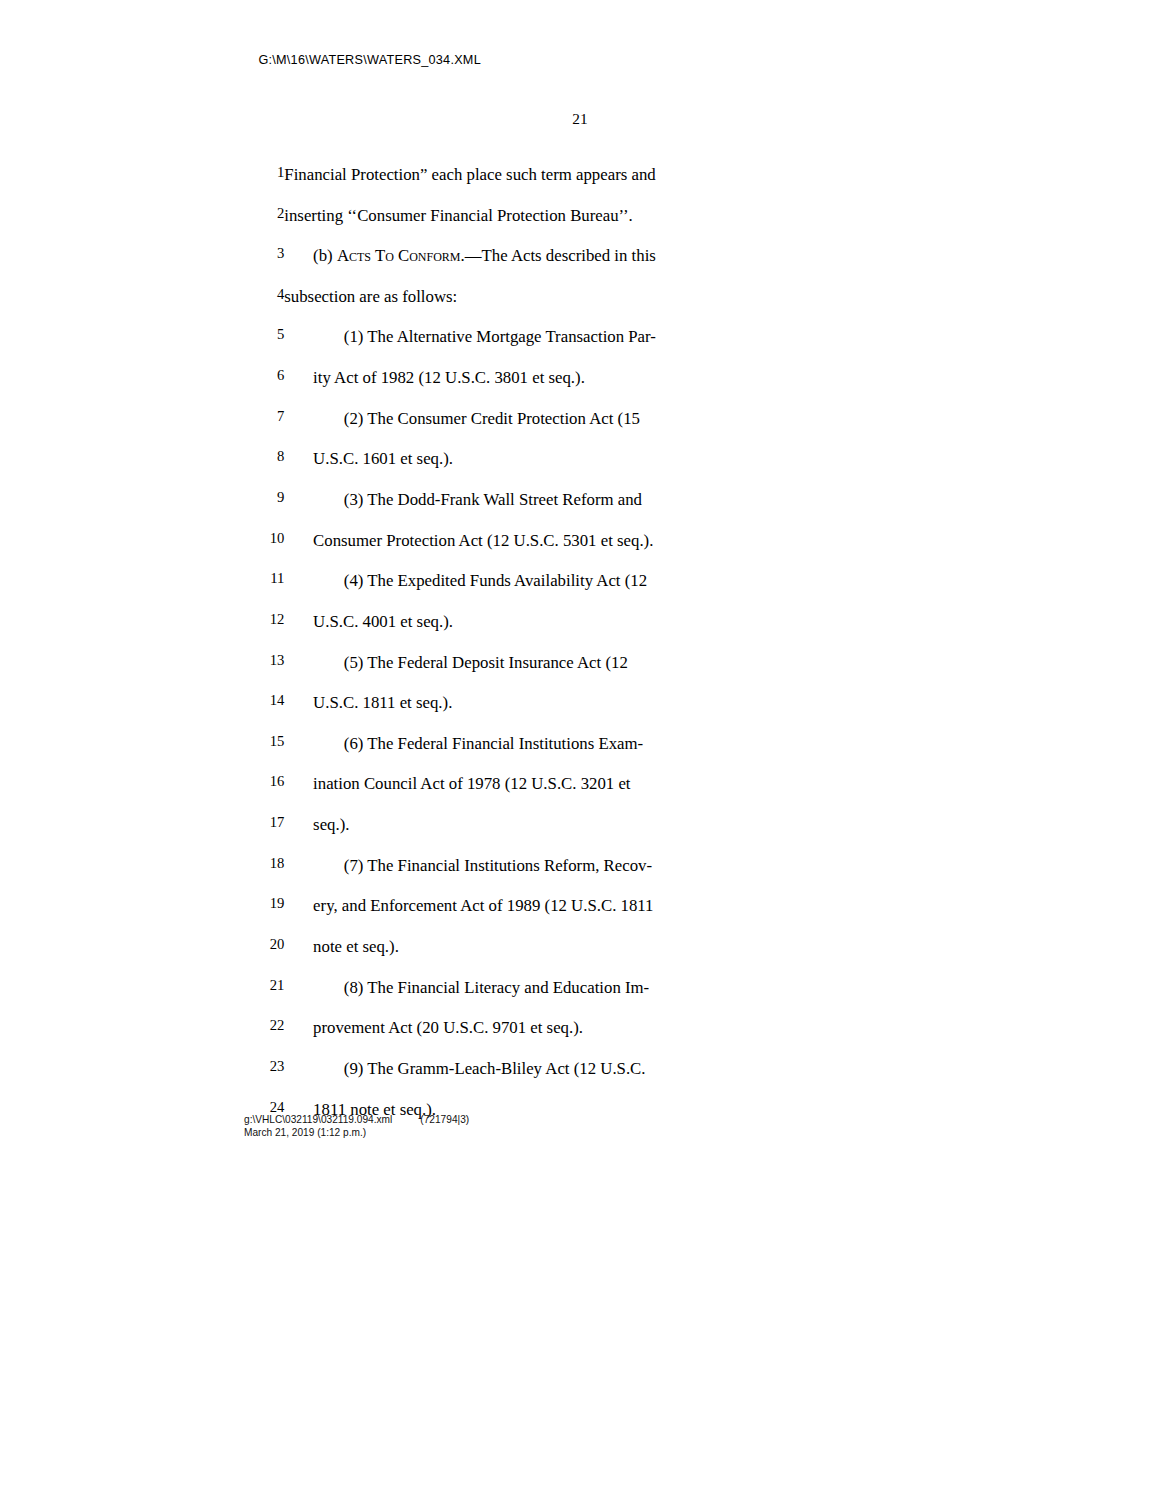G:\M\16\WATERS\WATERS_034.XML
21
| 1 | Financial Protection” each place such term appears and |
| 2 | inserting ‘‘Consumer Financial Protection Bureau’’. |
| 3 | (b) Acts To Conform. —The Acts described in this |
| 4 | subsection are as follows: |
| 5 | (1) The Alternative Mortgage Transaction Par- |
| 6 | ity Act of 1982 (12 U.S.C. 3801 et seq.). |
| 7 | (2) The Consumer Credit Protection Act (15 |
| 8 | U.S.C. 1601 et seq.). |
| 9 | (3) The Dodd-Frank Wall Street Reform and |
| 10 | Consumer Protection Act (12 U.S.C. 5301 et seq.). |
| 11 | (4) The Expedited Funds Availability Act (12 |
| 12 | U.S.C. 4001 et seq.). |
| 13 | (5) The Federal Deposit Insurance Act (12 |
| 14 | U.S.C. 1811 et seq.). |
| 15 | (6) The Federal Financial Institutions Exam- |
| 16 | ination Council Act of 1978 (12 U.S.C. 3201 et |
| 17 | seq.). |
| 18 | (7) The Financial Institutions Reform, Recov- |
| 19 | ery, and Enforcement Act of 1989 (12 U.S.C. 1811 |
| 20 | note et seq.). |
| 21 | (8) The Financial Literacy and Education Im- |
| 22 | provement Act (20 U.S.C. 9701 et seq.). |
| 23 | (9) The Gramm-Leach-Bliley Act (12 U.S.C. |
| 24 | 1811 note et seq.). |
g:\VHLC\032119\032119.094.xml (721794|3)
March 21, 2019 (1:12 p.m.)